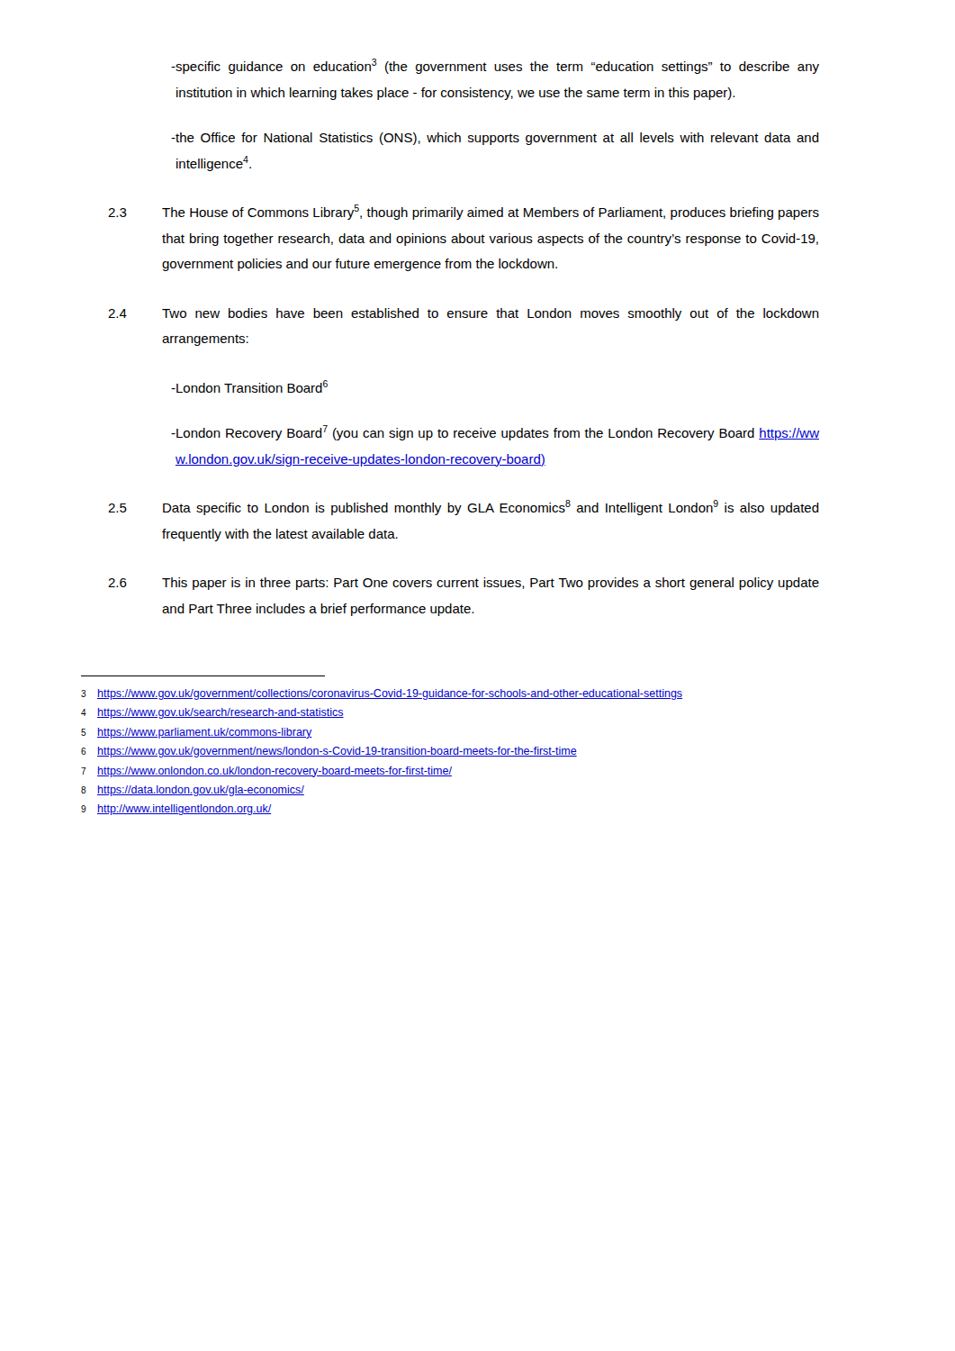- specific guidance on education3 (the government uses the term “education settings” to describe any institution in which learning takes place - for consistency, we use the same term in this paper).
- the Office for National Statistics (ONS), which supports government at all levels with relevant data and intelligence4.
2.3
The House of Commons Library5, though primarily aimed at Members of Parliament, produces briefing papers that bring together research, data and opinions about various aspects of the country’s response to Covid-19, government policies and our future emergence from the lockdown.
2.4
Two new bodies have been established to ensure that London moves smoothly out of the lockdown arrangements:
- London Transition Board6
- London Recovery Board7 (you can sign up to receive updates from the London Recovery Board https://www.london.gov.uk/sign-receive-updates-london-recovery-board)
2.5
Data specific to London is published monthly by GLA Economics8 and Intelligent London9 is also updated frequently with the latest available data.
2.6
This paper is in three parts: Part One covers current issues, Part Two provides a short general policy update and Part Three includes a brief performance update.
3 https://www.gov.uk/government/collections/coronavirus-Covid-19-guidance-for-schools-and-other-educational-settings
4 https://www.gov.uk/search/research-and-statistics
5 https://www.parliament.uk/commons-library
6 https://www.gov.uk/government/news/london-s-Covid-19-transition-board-meets-for-the-first-time
7 https://www.onlondon.co.uk/london-recovery-board-meets-for-first-time/
8 https://data.london.gov.uk/gla-economics/
9 http://www.intelligentlondon.org.uk/